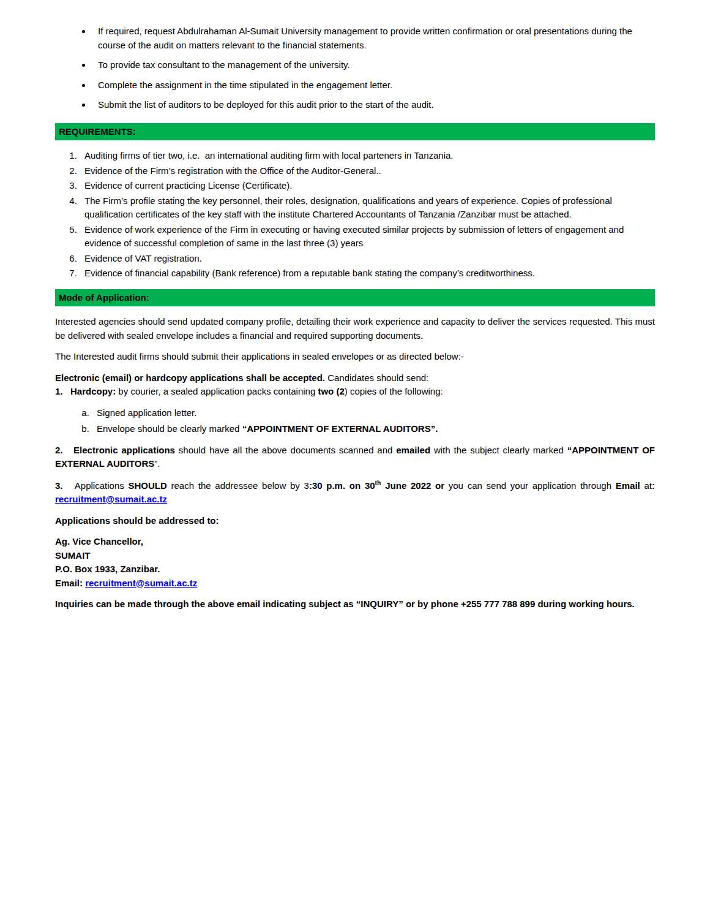If required, request Abdulrahaman Al-Sumait University management to provide written confirmation or oral presentations during the course of the audit on matters relevant to the financial statements.
To provide tax consultant to the management of the university.
Complete the assignment in the time stipulated in the engagement letter.
Submit the list of auditors to be deployed for this audit prior to the start of the audit.
REQUIREMENTS:
Auditing firms of tier two, i.e. an international auditing firm with local parteners in Tanzania.
Evidence of the Firm’s registration with the Office of the Auditor-General..
Evidence of current practicing License (Certificate).
The Firm’s profile stating the key personnel, their roles, designation, qualifications and years of experience. Copies of professional qualification certificates of the key staff with the institute Chartered Accountants of Tanzania /Zanzibar must be attached.
Evidence of work experience of the Firm in executing or having executed similar projects by submission of letters of engagement and evidence of successful completion of same in the last three (3) years
Evidence of VAT registration.
Evidence of financial capability (Bank reference) from a reputable bank stating the company’s creditworthiness.
Mode of Application:
Interested agencies should send updated company profile, detailing their work experience and capacity to deliver the services requested. This must be delivered with sealed envelope includes a financial and required supporting documents.
The Interested audit firms should submit their applications in sealed envelopes or as directed below:-
Electronic (email) or hardcopy applications shall be accepted. Candidates should send:
1. Hardcopy: by courier, a sealed application packs containing two (2) copies of the following:
Signed application letter.
Envelope should be clearly marked “APPOINTMENT OF EXTERNAL AUDITORS”.
2. Electronic applications should have all the above documents scanned and emailed with the subject clearly marked “APPOINTMENT OF EXTERNAL AUDITORS”.
3. Applications SHOULD reach the addressee below by 3:30 p.m. on 30th June 2022 or you can send your application through Email at: recruitment@sumait.ac.tz
Applications should be addressed to:
Ag. Vice Chancellor,
SUMAIT
P.O. Box 1933, Zanzibar.
Email: recruitment@sumait.ac.tz
Inquiries can be made through the above email indicating subject as “INQUIRY” or by phone +255 777 788 899 during working hours.